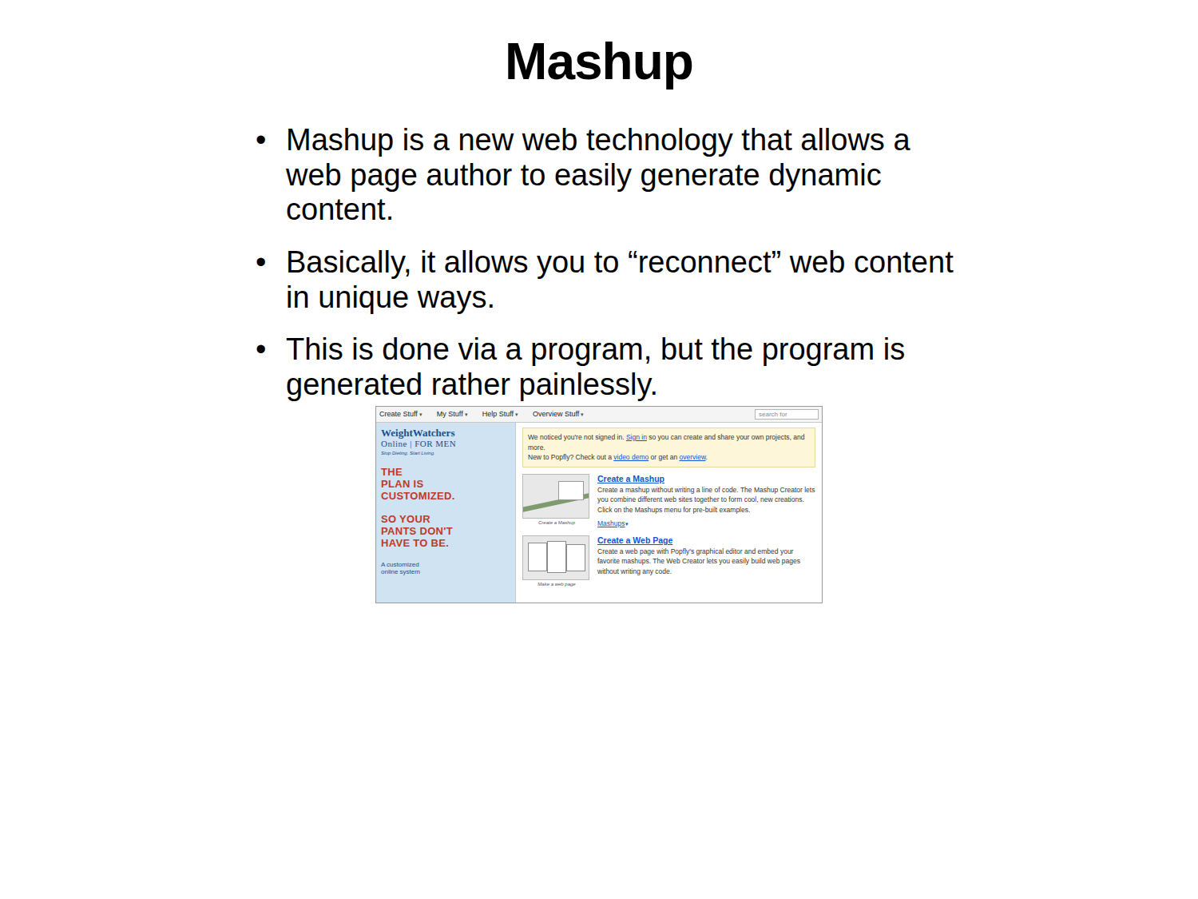Mashup
Mashup is a new web technology that allows a web page author to easily generate dynamic content.
Basically, it allows you to “reconnect” web content in unique ways.
This is done via a program, but the program is generated rather painlessly.
Create Stuff My Stuff Help Stuff Overview Stuff search for
WeightWatchers
Online | FOR MEN
Stop Dieting. Start Living.
THE
PLAN IS
CUSTOMIZED.
SO YOUR
PANTS DON'T
HAVE TO BE.
A customized
online system
We noticed you're not signed in. Sign in so you can create and share your own projects, and more.
New to Popfly? Check out a video demo or get an overview.
Create a Mashup
Create a Mashup
Create a mashup without writing a line of code. The Mashup Creator lets you combine different web sites together to form cool, new creations. Click on the Mashups menu for pre-built examples.
Mashups
Make a web page
Create a Web Page
Create a web page with Popfly's graphical editor and embed your favorite mashups. The Web Creator lets you easily build web pages without writing any code.